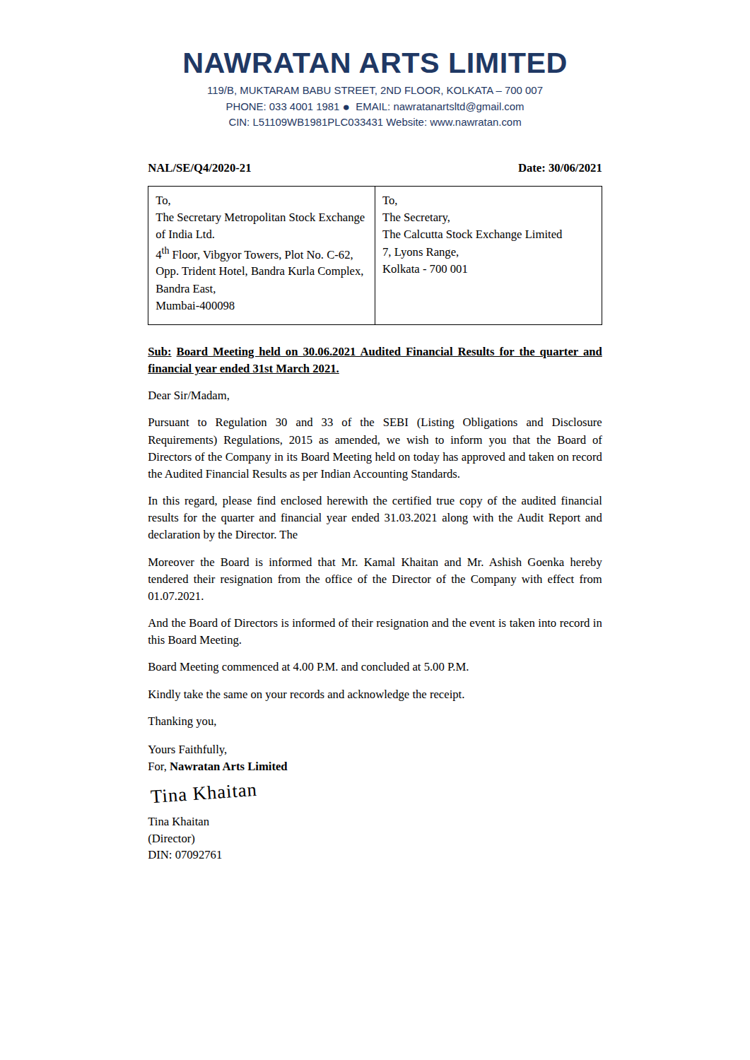NAWRATAN ARTS LIMITED
119/B, MUKTARAM BABU STREET, 2ND FLOOR, KOLKATA – 700 007
PHONE: 033 4001 1981 ● EMAIL: nawratanartsltd@gmail.com
CIN: L51109WB1981PLC033431 Website: www.nawratan.com
NAL/SE/Q4/2020-21 Date: 30/06/2021
| To, The Secretary Metropolitan Stock Exchange of India Ltd. 4 th Floor, Vibgyor Towers, Plot No. C-62, Opp. Trident Hotel, Bandra Kurla Complex, Bandra East, Mumbai-400098 | To, The Secretary, The Calcutta Stock Exchange Limited 7, Lyons Range, Kolkata - 700 001 |
Sub: Board Meeting held on 30.06.2021 Audited Financial Results for the quarter and financial year ended 31st March 2021.
Dear Sir/Madam,
Pursuant to Regulation 30 and 33 of the SEBI (Listing Obligations and Disclosure Requirements) Regulations, 2015 as amended, we wish to inform you that the Board of Directors of the Company in its Board Meeting held on today has approved and taken on record the Audited Financial Results as per Indian Accounting Standards.
In this regard, please find enclosed herewith the certified true copy of the audited financial results for the quarter and financial year ended 31.03.2021 along with the Audit Report and declaration by the Director. The
Moreover the Board is informed that Mr. Kamal Khaitan and Mr. Ashish Goenka hereby tendered their resignation from the office of the Director of the Company with effect from 01.07.2021.
And the Board of Directors is informed of their resignation and the event is taken into record in this Board Meeting.
Board Meeting commenced at 4.00 P.M. and concluded at 5.00 P.M.
Kindly take the same on your records and acknowledge the receipt.
Thanking you,
Yours Faithfully,
For, Nawratan Arts Limited
Tina Khaitan
Tina Khaitan
(Director)
DIN: 07092761